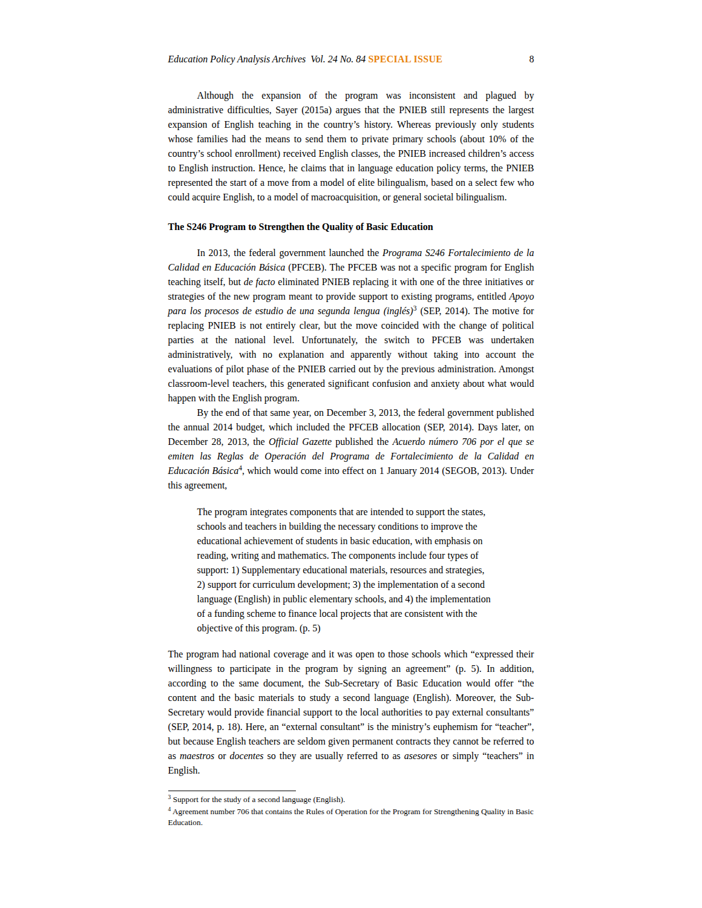Education Policy Analysis Archives Vol. 24 No. 84 SPECIAL ISSUE
8
Although the expansion of the program was inconsistent and plagued by administrative difficulties, Sayer (2015a) argues that the PNIEB still represents the largest expansion of English teaching in the country’s history. Whereas previously only students whose families had the means to send them to private primary schools (about 10% of the country’s school enrollment) received English classes, the PNIEB increased children’s access to English instruction. Hence, he claims that in language education policy terms, the PNIEB represented the start of a move from a model of elite bilingualism, based on a select few who could acquire English, to a model of macroacquisition, or general societal bilingualism.
The S246 Program to Strengthen the Quality of Basic Education
In 2013, the federal government launched the Programa S246 Fortalecimiento de la Calidad en Educación Básica (PFCEB). The PFCEB was not a specific program for English teaching itself, but de facto eliminated PNIEB replacing it with one of the three initiatives or strategies of the new program meant to provide support to existing programs, entitled Apoyo para los procesos de estudio de una segunda lengua (inglés)3 (SEP, 2014). The motive for replacing PNIEB is not entirely clear, but the move coincided with the change of political parties at the national level. Unfortunately, the switch to PFCEB was undertaken administratively, with no explanation and apparently without taking into account the evaluations of pilot phase of the PNIEB carried out by the previous administration. Amongst classroom-level teachers, this generated significant confusion and anxiety about what would happen with the English program.
By the end of that same year, on December 3, 2013, the federal government published the annual 2014 budget, which included the PFCEB allocation (SEP, 2014). Days later, on December 28, 2013, the Official Gazette published the Acuerdo número 706 por el que se emiten las Reglas de Operación del Programa de Fortalecimiento de la Calidad en Educación Básica4, which would come into effect on 1 January 2014 (SEGOB, 2013). Under this agreement,
The program integrates components that are intended to support the states, schools and teachers in building the necessary conditions to improve the educational achievement of students in basic education, with emphasis on reading, writing and mathematics. The components include four types of support: 1) Supplementary educational materials, resources and strategies, 2) support for curriculum development; 3) the implementation of a second language (English) in public elementary schools, and 4) the implementation of a funding scheme to finance local projects that are consistent with the objective of this program. (p. 5)
The program had national coverage and it was open to those schools which “expressed their willingness to participate in the program by signing an agreement” (p. 5). In addition, according to the same document, the Sub-Secretary of Basic Education would offer “the content and the basic materials to study a second language (English). Moreover, the Sub-Secretary would provide financial support to the local authorities to pay external consultants” (SEP, 2014, p. 18). Here, an “external consultant” is the ministry’s euphemism for “teacher”, but because English teachers are seldom given permanent contracts they cannot be referred to as maestros or docentes so they are usually referred to as asesores or simply “teachers” in English.
3 Support for the study of a second language (English).
4 Agreement number 706 that contains the Rules of Operation for the Program for Strengthening Quality in Basic Education.